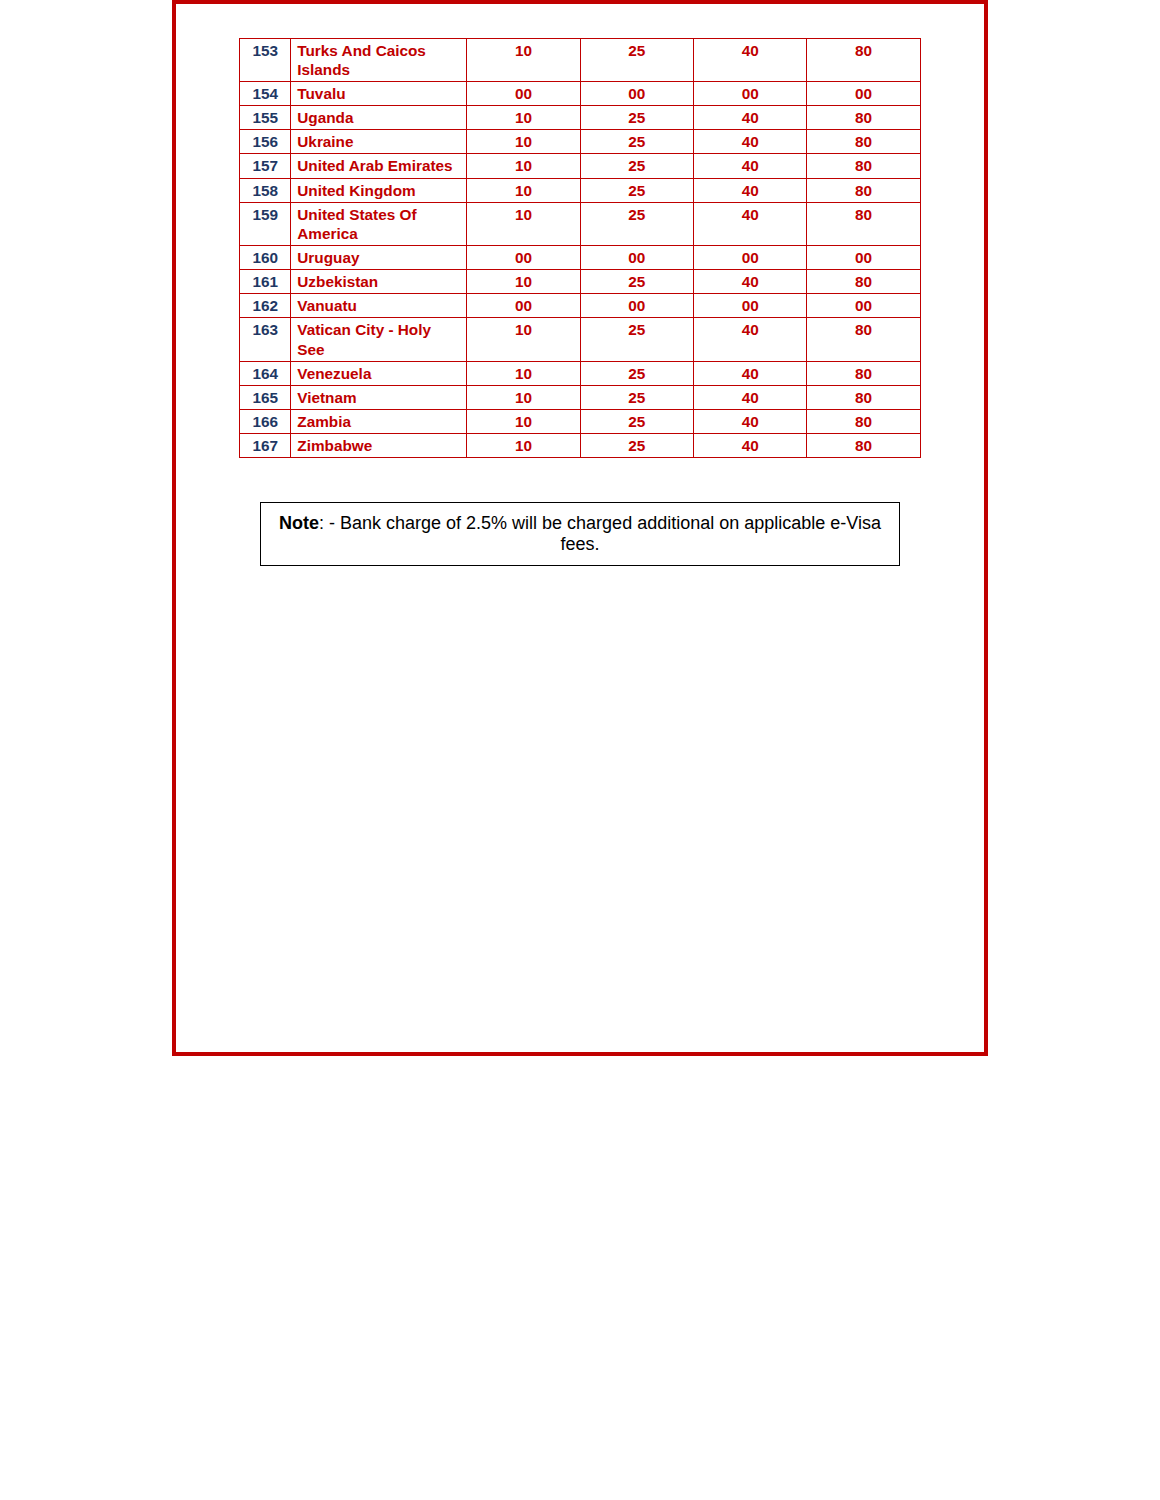| 153 | Turks And Caicos Islands | 10 | 25 | 40 | 80 |
| 154 | Tuvalu | 00 | 00 | 00 | 00 |
| 155 | Uganda | 10 | 25 | 40 | 80 |
| 156 | Ukraine | 10 | 25 | 40 | 80 |
| 157 | United Arab Emirates | 10 | 25 | 40 | 80 |
| 158 | United Kingdom | 10 | 25 | 40 | 80 |
| 159 | United States Of America | 10 | 25 | 40 | 80 |
| 160 | Uruguay | 00 | 00 | 00 | 00 |
| 161 | Uzbekistan | 10 | 25 | 40 | 80 |
| 162 | Vanuatu | 00 | 00 | 00 | 00 |
| 163 | Vatican City - Holy See | 10 | 25 | 40 | 80 |
| 164 | Venezuela | 10 | 25 | 40 | 80 |
| 165 | Vietnam | 10 | 25 | 40 | 80 |
| 166 | Zambia | 10 | 25 | 40 | 80 |
| 167 | Zimbabwe | 10 | 25 | 40 | 80 |
Note: - Bank charge of 2.5% will be charged additional on applicable e-Visa fees.